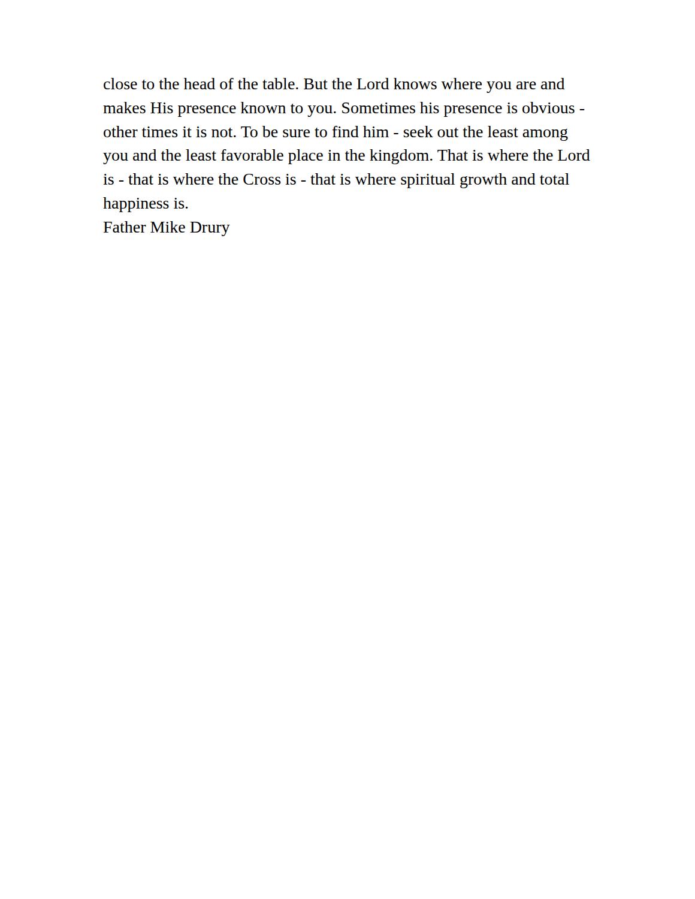close to the head of the table. But the Lord knows where you are and makes His presence known to you. Sometimes his presence is obvious - other times it is not. To be sure to find him - seek out the least among you and the least favorable place in the kingdom. That is where the Lord is - that is where the Cross is - that is where spiritual growth and total happiness is.
Father Mike Drury